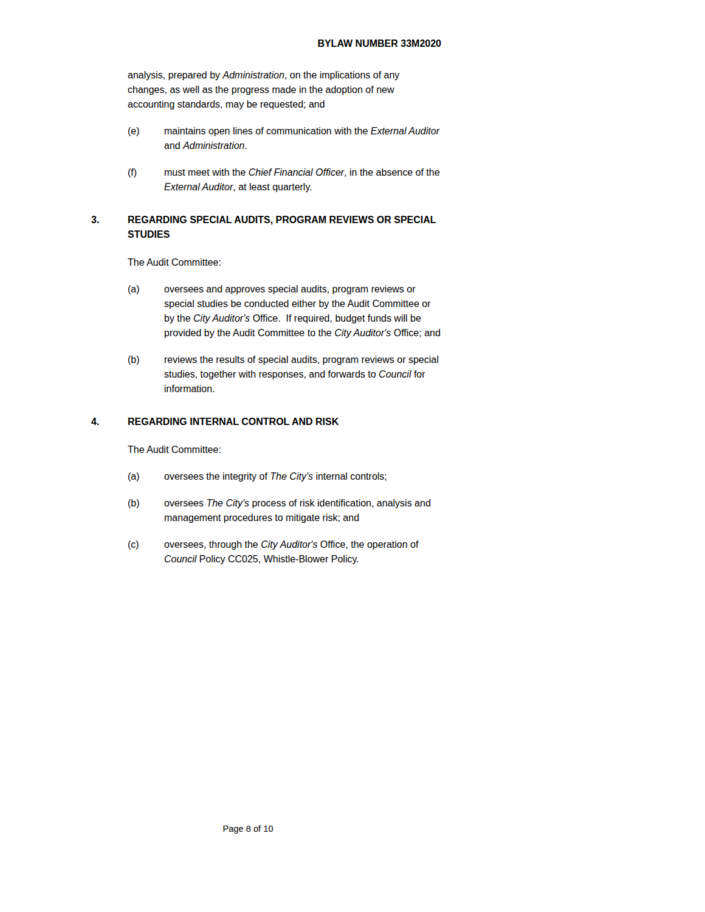BYLAW NUMBER 33M2020
analysis, prepared by Administration, on the implications of any changes, as well as the progress made in the adoption of new accounting standards, may be requested; and
(e)
maintains open lines of communication with the External Auditor and Administration.
(f)
must meet with the Chief Financial Officer, in the absence of the External Auditor, at least quarterly.
3.
REGARDING SPECIAL AUDITS, PROGRAM REVIEWS OR SPECIAL STUDIES
The Audit Committee:
(a)
oversees and approves special audits, program reviews or special studies be conducted either by the Audit Committee or by the City Auditor's Office. If required, budget funds will be provided by the Audit Committee to the City Auditor's Office; and
(b)
reviews the results of special audits, program reviews or special studies, together with responses, and forwards to Council for information.
4.
REGARDING INTERNAL CONTROL AND RISK
The Audit Committee:
(a)
oversees the integrity of The City's internal controls;
(b)
oversees The City's process of risk identification, analysis and management procedures to mitigate risk; and
(c)
oversees, through the City Auditor's Office, the operation of Council Policy CC025, Whistle-Blower Policy.
Page 8 of 10